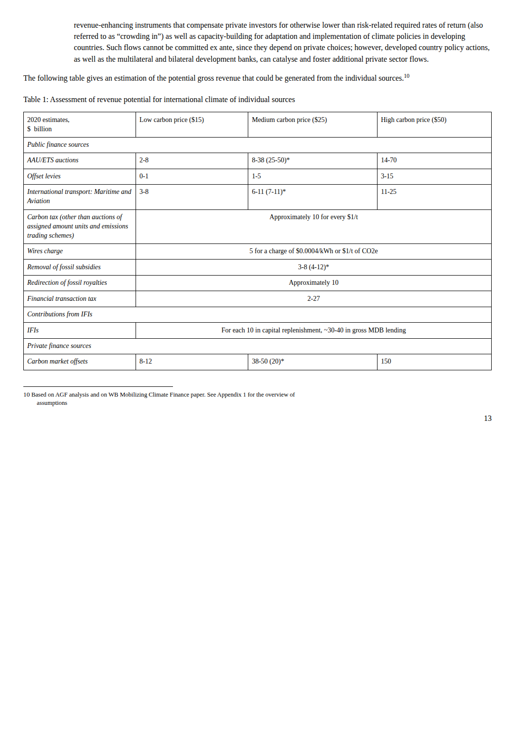revenue-enhancing instruments that compensate private investors for otherwise lower than risk-related required rates of return (also referred to as “crowding in”) as well as capacity-building for adaptation and implementation of climate policies in developing countries. Such flows cannot be committed ex ante, since they depend on private choices; however, developed country policy actions, as well as the multilateral and bilateral development banks, can catalyse and foster additional private sector flows.
The following table gives an estimation of the potential gross revenue that could be generated from the individual sources.10
Table 1: Assessment of revenue potential for international climate of individual sources
| 2020 estimates, $ billion | Low carbon price ($15) | Medium carbon price ($25) | High carbon price ($50) |
| Public finance sources |
| AAU/ETS auctions | 2-8 | 8-38 (25-50)* | 14-70 |
| Offset levies | 0-1 | 1-5 | 3-15 |
| International transport: Maritime and Aviation | 3-8 | 6-11 (7-11)* | 11-25 |
| Carbon tax (other than auctions of assigned amount units and emissions trading schemes) | Approximately 10 for every $1/t |
| Wires charge | 5 for a charge of $0.0004/kWh or $1/t of CO2e |
| Removal of fossil subsidies | 3-8 (4-12)* |
| Redirection of fossil royalties | Approximately 10 |
| Financial transaction tax | 2-27 |
| Contributions from IFIs |
| IFIs | For each 10 in capital replenishment, ~30-40 in gross MDB lending |
| Private finance sources |
| Carbon market offsets | 8-12 | 38-50 (20)* | 150 |
10 Based on AGF analysis and on WB Mobilizing Climate Finance paper. See Appendix 1 for the overview of assumptions
13